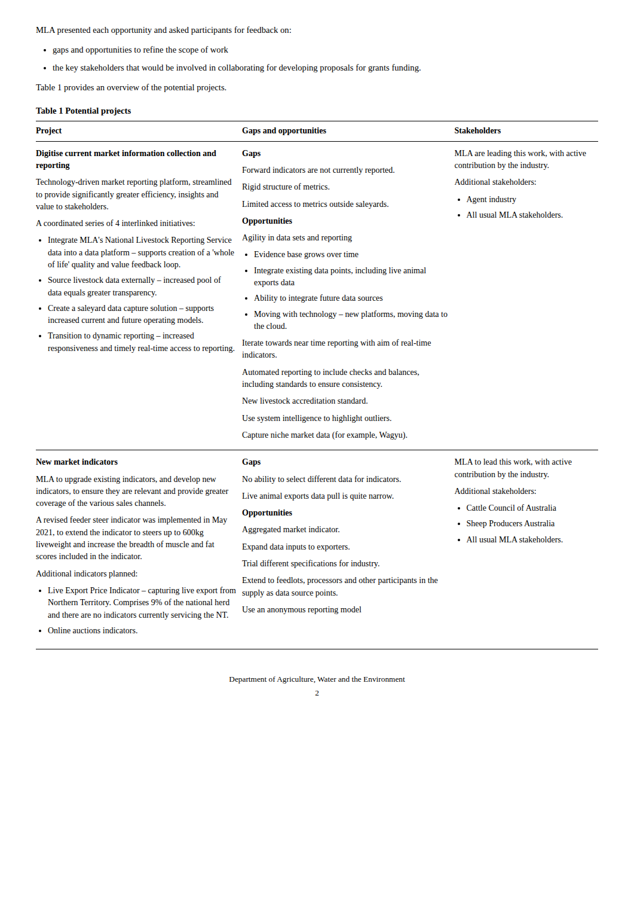MLA presented each opportunity and asked participants for feedback on:
gaps and opportunities to refine the scope of work
the key stakeholders that would be involved in collaborating for developing proposals for grants funding.
Table 1 provides an overview of the potential projects.
Table 1 Potential projects
| Project | Gaps and opportunities | Stakeholders |
| --- | --- | --- |
| Digitise current market information collection and reporting Technology-driven market reporting platform, streamlined to provide significantly greater efficiency, insights and value to stakeholders. A coordinated series of 4 interlinked initiatives: Integrate MLA's National Livestock Reporting Service data into a data platform – supports creation of a 'whole of life' quality and value feedback loop. Source livestock data externally – increased pool of data equals greater transparency. Create a saleyard data capture solution – supports increased current and future operating models. Transition to dynamic reporting – increased responsiveness and timely real-time access to reporting. | Gaps Forward indicators are not currently reported. Rigid structure of metrics. Limited access to metrics outside saleyards. Opportunities Agility in data sets and reporting Evidence base grows over time Integrate existing data points, including live animal exports data Ability to integrate future data sources Moving with technology – new platforms, moving data to the cloud. Iterate towards near time reporting with aim of real-time indicators. Automated reporting to include checks and balances, including standards to ensure consistency. New livestock accreditation standard. Use system intelligence to highlight outliers. Capture niche market data (for example, Wagyu). | MLA are leading this work, with active contribution by the industry. Additional stakeholders: Agent industry All usual MLA stakeholders. |
| New market indicators MLA to upgrade existing indicators, and develop new indicators, to ensure they are relevant and provide greater coverage of the various sales channels. A revised feeder steer indicator was implemented in May 2021, to extend the indicator to steers up to 600kg liveweight and increase the breadth of muscle and fat scores included in the indicator. Additional indicators planned: Live Export Price Indicator – capturing live export from Northern Territory. Comprises 9% of the national herd and there are no indicators currently servicing the NT. Online auctions indicators. | Gaps No ability to select different data for indicators. Live animal exports data pull is quite narrow. Opportunities Aggregated market indicator. Expand data inputs to exporters. Trial different specifications for industry. Extend to feedlots, processors and other participants in the supply as data source points. Use an anonymous reporting model | MLA to lead this work, with active contribution by the industry. Additional stakeholders: Cattle Council of Australia Sheep Producers Australia All usual MLA stakeholders. |
Department of Agriculture, Water and the Environment
2